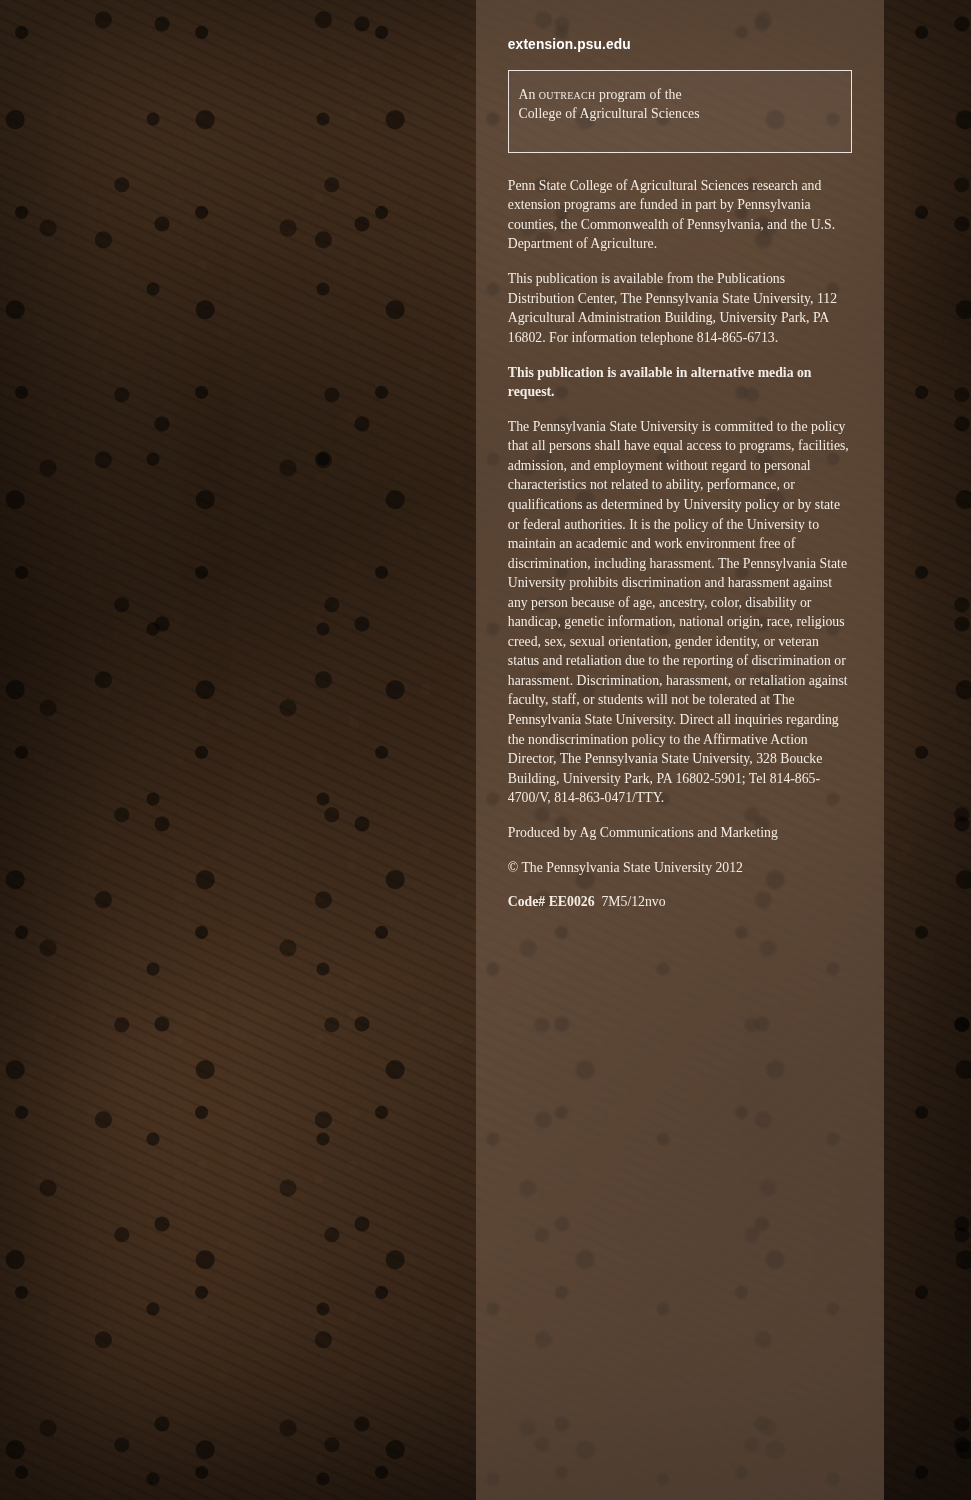extension.psu.edu
An Outreach program of the
College of Agricultural Sciences
Penn State College of Agricultural Sciences research and extension programs are funded in part by Pennsylvania counties, the Commonwealth of Pennsylvania, and the U.S. Department of Agriculture.
This publication is available from the Publications Distribution Center, The Pennsylvania State University, 112 Agricultural Administration Building, University Park, PA 16802. For information telephone 814-865-6713.
This publication is available in alternative media on request.
The Pennsylvania State University is committed to the policy that all persons shall have equal access to programs, facilities, admission, and employment without regard to personal characteristics not related to ability, performance, or qualifications as determined by University policy or by state or federal authorities. It is the policy of the University to maintain an academic and work environment free of discrimination, including harassment. The Pennsylvania State University prohibits discrimination and harassment against any person because of age, ancestry, color, disability or handicap, genetic information, national origin, race, religious creed, sex, sexual orientation, gender identity, or veteran status and retaliation due to the reporting of discrimination or harassment. Discrimination, harassment, or retaliation against faculty, staff, or students will not be tolerated at The Pennsylvania State University. Direct all inquiries regarding the nondiscrimination policy to the Affirmative Action Director, The Pennsylvania State University, 328 Boucke Building, University Park, PA 16802-5901; Tel 814-865-4700/V, 814-863-0471/TTY.
Produced by Ag Communications and Marketing
© The Pennsylvania State University 2012
Code# EE0026 7M5/12nvo